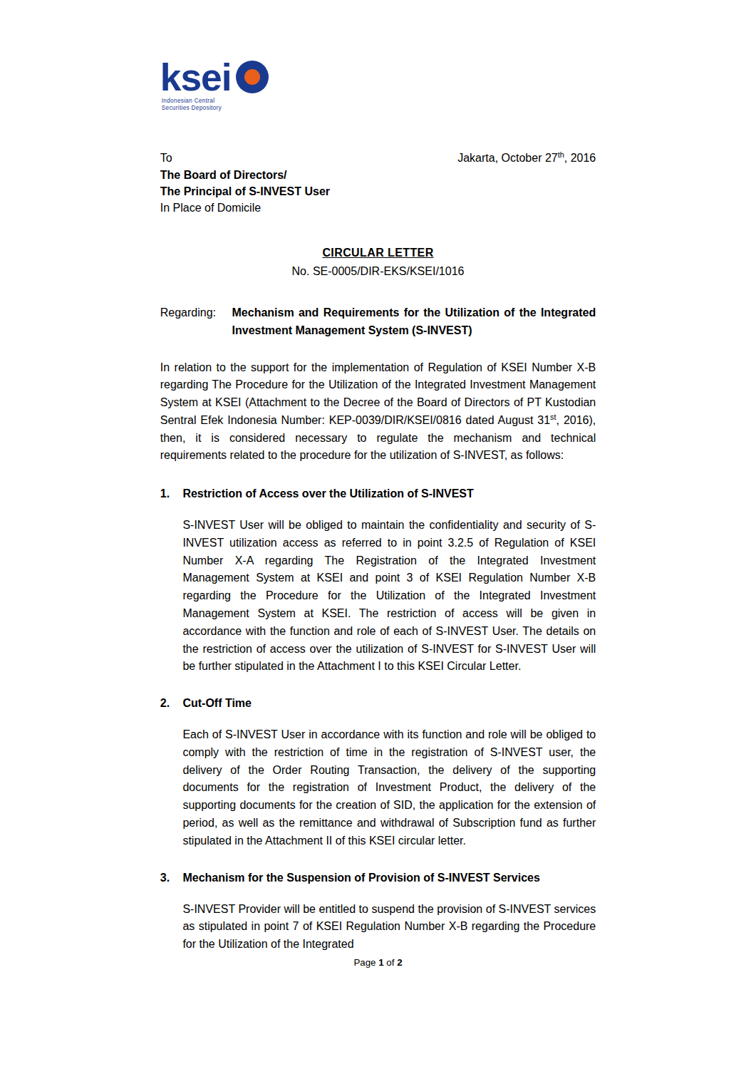ksei
Indonesian Central
Securities Depository
To
The Board of Directors/
The Principal of S-INVEST User
In Place of Domicile
Jakarta, October 27th, 2016
CIRCULAR LETTER
No. SE-0005/DIR-EKS/KSEI/1016
Regarding:
Mechanism and Requirements for the Utilization of the Integrated Investment Management System (S-INVEST)
In relation to the support for the implementation of Regulation of KSEI Number X-B regarding The Procedure for the Utilization of the Integrated Investment Management System at KSEI (Attachment to the Decree of the Board of Directors of PT Kustodian Sentral Efek Indonesia Number: KEP-0039/DIR/KSEI/0816 dated August 31st, 2016), then, it is considered necessary to regulate the mechanism and technical requirements related to the procedure for the utilization of S-INVEST, as follows:
Restriction of Access over the Utilization of S-INVEST
S-INVEST User will be obliged to maintain the confidentiality and security of S-INVEST utilization access as referred to in point 3.2.5 of Regulation of KSEI Number X-A regarding The Registration of the Integrated Investment Management System at KSEI and point 3 of KSEI Regulation Number X-B regarding the Procedure for the Utilization of the Integrated Investment Management System at KSEI. The restriction of access will be given in accordance with the function and role of each of S-INVEST User. The details on the restriction of access over the utilization of S-INVEST for S-INVEST User will be further stipulated in the Attachment I to this KSEI Circular Letter.
Cut-Off Time
Each of S-INVEST User in accordance with its function and role will be obliged to comply with the restriction of time in the registration of S-INVEST user, the delivery of the Order Routing Transaction, the delivery of the supporting documents for the registration of Investment Product, the delivery of the supporting documents for the creation of SID, the application for the extension of period, as well as the remittance and withdrawal of Subscription fund as further stipulated in the Attachment II of this KSEI circular letter.
Mechanism for the Suspension of Provision of S-INVEST Services
S-INVEST Provider will be entitled to suspend the provision of S-INVEST services as stipulated in point 7 of KSEI Regulation Number X-B regarding the Procedure for the Utilization of the Integrated
Page 1 of 2